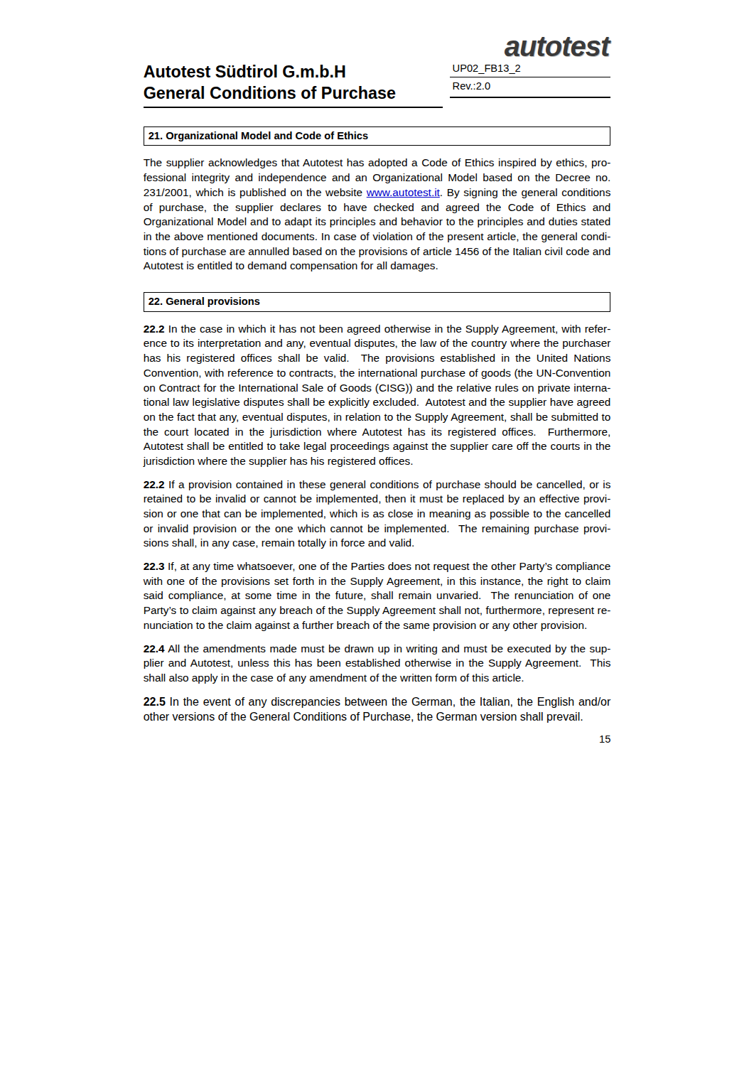autotest
| Autotest Südtirol G.m.b.H General Conditions of Purchase | UP02_FB13_2 Rev.:2.0 |
21. Organizational Model and Code of Ethics
The supplier acknowledges that Autotest has adopted a Code of Ethics inspired by ethics, professional integrity and independence and an Organizational Model based on the Decree no. 231/2001, which is published on the website www.autotest.it. By signing the general conditions of purchase, the supplier declares to have checked and agreed the Code of Ethics and Organizational Model and to adapt its principles and behavior to the principles and duties stated in the above mentioned documents. In case of violation of the present article, the general conditions of purchase are annulled based on the provisions of article 1456 of the Italian civil code and Autotest is entitled to demand compensation for all damages.
22. General provisions
22.2 In the case in which it has not been agreed otherwise in the Supply Agreement, with reference to its interpretation and any, eventual disputes, the law of the country where the purchaser has his registered offices shall be valid. The provisions established in the United Nations Convention, with reference to contracts, the international purchase of goods (the UN-Convention on Contract for the International Sale of Goods (CISG)) and the relative rules on private international law legislative disputes shall be explicitly excluded. Autotest and the supplier have agreed on the fact that any, eventual disputes, in relation to the Supply Agreement, shall be submitted to the court located in the jurisdiction where Autotest has its registered offices. Furthermore, Autotest shall be entitled to take legal proceedings against the supplier care off the courts in the jurisdiction where the supplier has his registered offices.
22.2 If a provision contained in these general conditions of purchase should be cancelled, or is retained to be invalid or cannot be implemented, then it must be replaced by an effective provision or one that can be implemented, which is as close in meaning as possible to the cancelled or invalid provision or the one which cannot be implemented. The remaining purchase provisions shall, in any case, remain totally in force and valid.
22.3 If, at any time whatsoever, one of the Parties does not request the other Party’s compliance with one of the provisions set forth in the Supply Agreement, in this instance, the right to claim said compliance, at some time in the future, shall remain unvaried. The renunciation of one Party’s to claim against any breach of the Supply Agreement shall not, furthermore, represent renunciation to the claim against a further breach of the same provision or any other provision.
22.4 All the amendments made must be drawn up in writing and must be executed by the supplier and Autotest, unless this has been established otherwise in the Supply Agreement. This shall also apply in the case of any amendment of the written form of this article.
22.5 In the event of any discrepancies between the German, the Italian, the English and/or other versions of the General Conditions of Purchase, the German version shall prevail.
15